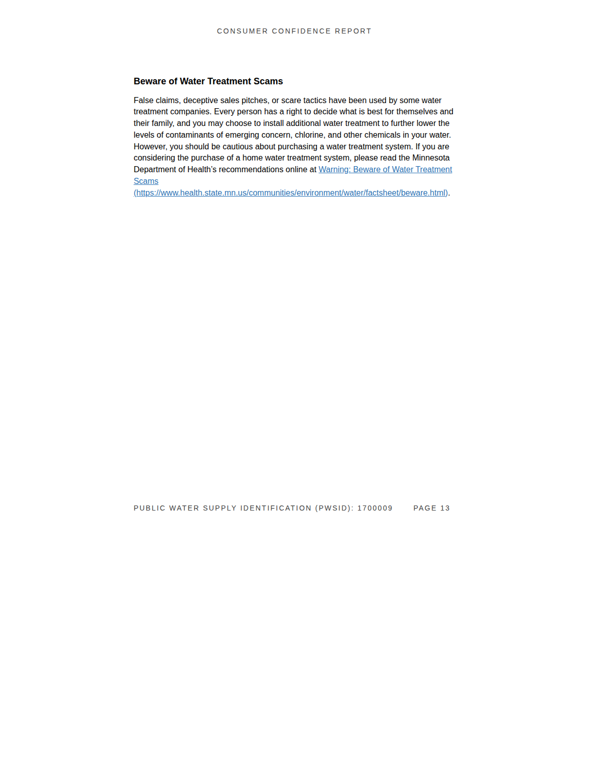Consumer Confidence Report
Beware of Water Treatment Scams
False claims, deceptive sales pitches, or scare tactics have been used by some water treatment companies. Every person has a right to decide what is best for themselves and their family, and you may choose to install additional water treatment to further lower the levels of contaminants of emerging concern, chlorine, and other chemicals in your water. However, you should be cautious about purchasing a water treatment system. If you are considering the purchase of a home water treatment system, please read the Minnesota Department of Health’s recommendations online at Warning: Beware of Water Treatment Scams (https://www.health.state.mn.us/communities/environment/water/factsheet/beware.html).
Public water supply identification (PWSID): 1700009
Page 13